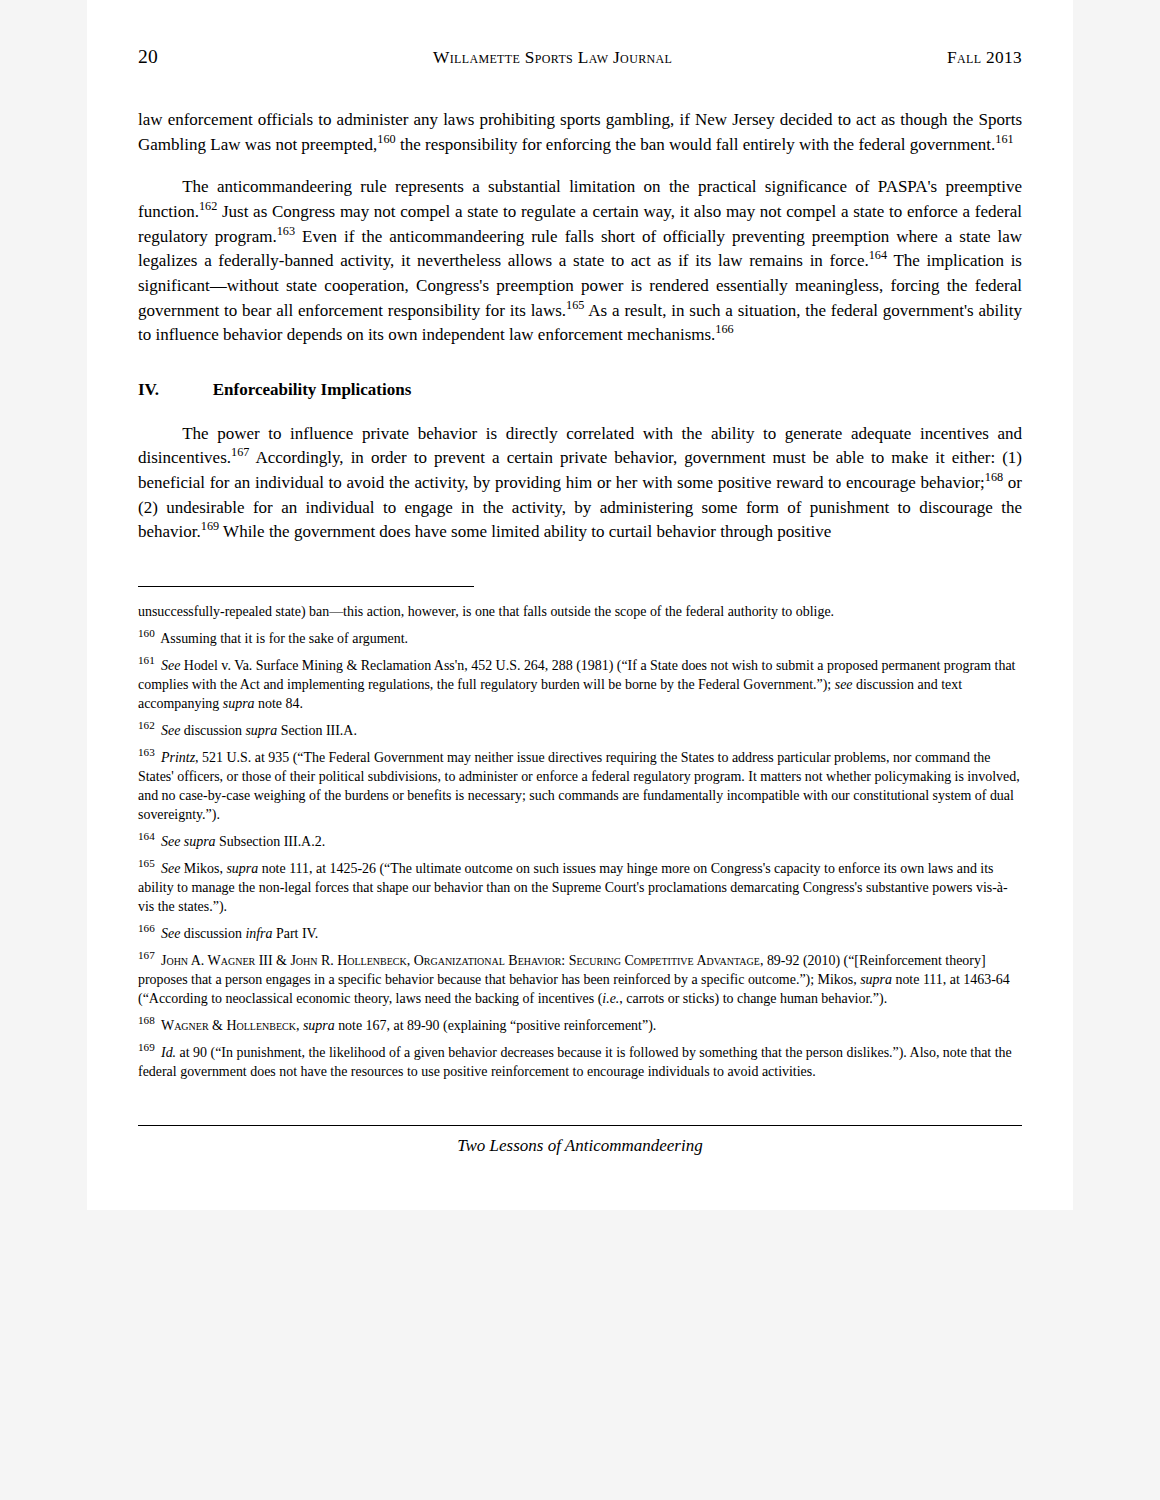20
Willamette Sports Law Journal
Fall 2013
law enforcement officials to administer any laws prohibiting sports gambling, if New Jersey decided to act as though the Sports Gambling Law was not preempted,160 the responsibility for enforcing the ban would fall entirely with the federal government.161
The anticommandeering rule represents a substantial limitation on the practical significance of PASPA's preemptive function.162 Just as Congress may not compel a state to regulate a certain way, it also may not compel a state to enforce a federal regulatory program.163 Even if the anticommandeering rule falls short of officially preventing preemption where a state law legalizes a federally-banned activity, it nevertheless allows a state to act as if its law remains in force.164 The implication is significant—without state cooperation, Congress's preemption power is rendered essentially meaningless, forcing the federal government to bear all enforcement responsibility for its laws.165 As a result, in such a situation, the federal government's ability to influence behavior depends on its own independent law enforcement mechanisms.166
IV. Enforceability Implications
The power to influence private behavior is directly correlated with the ability to generate adequate incentives and disincentives.167 Accordingly, in order to prevent a certain private behavior, government must be able to make it either: (1) beneficial for an individual to avoid the activity, by providing him or her with some positive reward to encourage behavior;168 or (2) undesirable for an individual to engage in the activity, by administering some form of punishment to discourage the behavior.169 While the government does have some limited ability to curtail behavior through positive
unsuccessfully-repealed state) ban—this action, however, is one that falls outside the scope of the federal authority to oblige.
160 Assuming that it is for the sake of argument.
161 See Hodel v. Va. Surface Mining & Reclamation Ass'n, 452 U.S. 264, 288 (1981) (“If a State does not wish to submit a proposed permanent program that complies with the Act and implementing regulations, the full regulatory burden will be borne by the Federal Government.”); see discussion and text accompanying supra note 84.
162 See discussion supra Section III.A.
163 Printz, 521 U.S. at 935 (“The Federal Government may neither issue directives requiring the States to address particular problems, nor command the States' officers, or those of their political subdivisions, to administer or enforce a federal regulatory program. It matters not whether policymaking is involved, and no case-by-case weighing of the burdens or benefits is necessary; such commands are fundamentally incompatible with our constitutional system of dual sovereignty.”).
164 See supra Subsection III.A.2.
165 See Mikos, supra note 111, at 1425-26 (“The ultimate outcome on such issues may hinge more on Congress's capacity to enforce its own laws and its ability to manage the non-legal forces that shape our behavior than on the Supreme Court's proclamations demarcating Congress's substantive powers vis-à-vis the states.”).
166 See discussion infra Part IV.
167 John A. Wagner III & John R. Hollenbeck, Organizational Behavior: Securing Competitive Advantage, 89-92 (2010) (“[Reinforcement theory] proposes that a person engages in a specific behavior because that behavior has been reinforced by a specific outcome.”); Mikos, supra note 111, at 1463-64 (“According to neoclassical economic theory, laws need the backing of incentives (i.e., carrots or sticks) to change human behavior.”).
168 Wagner & Hollenbeck, supra note 167, at 89-90 (explaining “positive reinforcement”).
169 Id. at 90 (“In punishment, the likelihood of a given behavior decreases because it is followed by something that the person dislikes.”). Also, note that the federal government does not have the resources to use positive reinforcement to encourage individuals to avoid activities.
Two Lessons of Anticommandeering